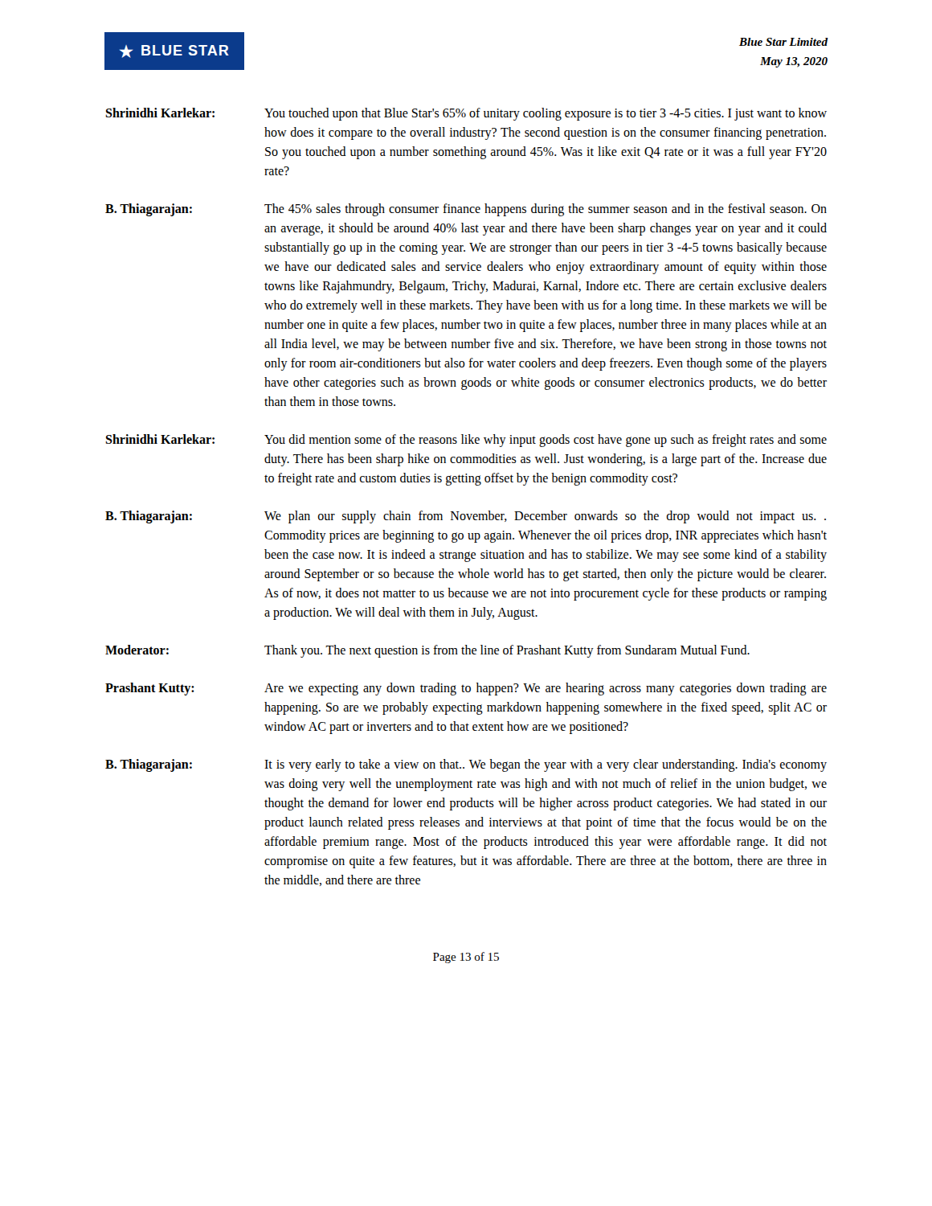★ BLUE STAR
Blue Star Limited
May 13, 2020
| Shrinidhi Karlekar: | You touched upon that Blue Star's 65% of unitary cooling exposure is to tier 3 -4-5 cities. I just want to know how does it compare to the overall industry? The second question is on the consumer financing penetration. So you touched upon a number something around 45%. Was it like exit Q4 rate or it was a full year FY'20 rate? |
| B. Thiagarajan: | The 45% sales through consumer finance happens during the summer season and in the festival season. On an average, it should be around 40% last year and there have been sharp changes year on year and it could substantially go up in the coming year. We are stronger than our peers in tier 3 -4-5 towns basically because we have our dedicated sales and service dealers who enjoy extraordinary amount of equity within those towns like Rajahmundry, Belgaum, Trichy, Madurai, Karnal, Indore etc. There are certain exclusive dealers who do extremely well in these markets. They have been with us for a long time. In these markets we will be number one in quite a few places, number two in quite a few places, number three in many places while at an all India level, we may be between number five and six. Therefore, we have been strong in those towns not only for room air-conditioners but also for water coolers and deep freezers. Even though some of the players have other categories such as brown goods or white goods or consumer electronics products, we do better than them in those towns. |
| Shrinidhi Karlekar: | You did mention some of the reasons like why input goods cost have gone up such as freight rates and some duty. There has been sharp hike on commodities as well. Just wondering, is a large part of the. Increase due to freight rate and custom duties is getting offset by the benign commodity cost? |
| B. Thiagarajan: | We plan our supply chain from November, December onwards so the drop would not impact us. . Commodity prices are beginning to go up again. Whenever the oil prices drop, INR appreciates which hasn't been the case now. It is indeed a strange situation and has to stabilize. We may see some kind of a stability around September or so because the whole world has to get started, then only the picture would be clearer. As of now, it does not matter to us because we are not into procurement cycle for these products or ramping a production. We will deal with them in July, August. |
| Moderator: | Thank you. The next question is from the line of Prashant Kutty from Sundaram Mutual Fund. |
| Prashant Kutty: | Are we expecting any down trading to happen? We are hearing across many categories down trading are happening. So are we probably expecting markdown happening somewhere in the fixed speed, split AC or window AC part or inverters and to that extent how are we positioned? |
| B. Thiagarajan: | It is very early to take a view on that.. We began the year with a very clear understanding. India's economy was doing very well the unemployment rate was high and with not much of relief in the union budget, we thought the demand for lower end products will be higher across product categories. We had stated in our product launch related press releases and interviews at that point of time that the focus would be on the affordable premium range. Most of the products introduced this year were affordable range. It did not compromise on quite a few features, but it was affordable. There are three at the bottom, there are three in the middle, and there are three |
Page 13 of 15